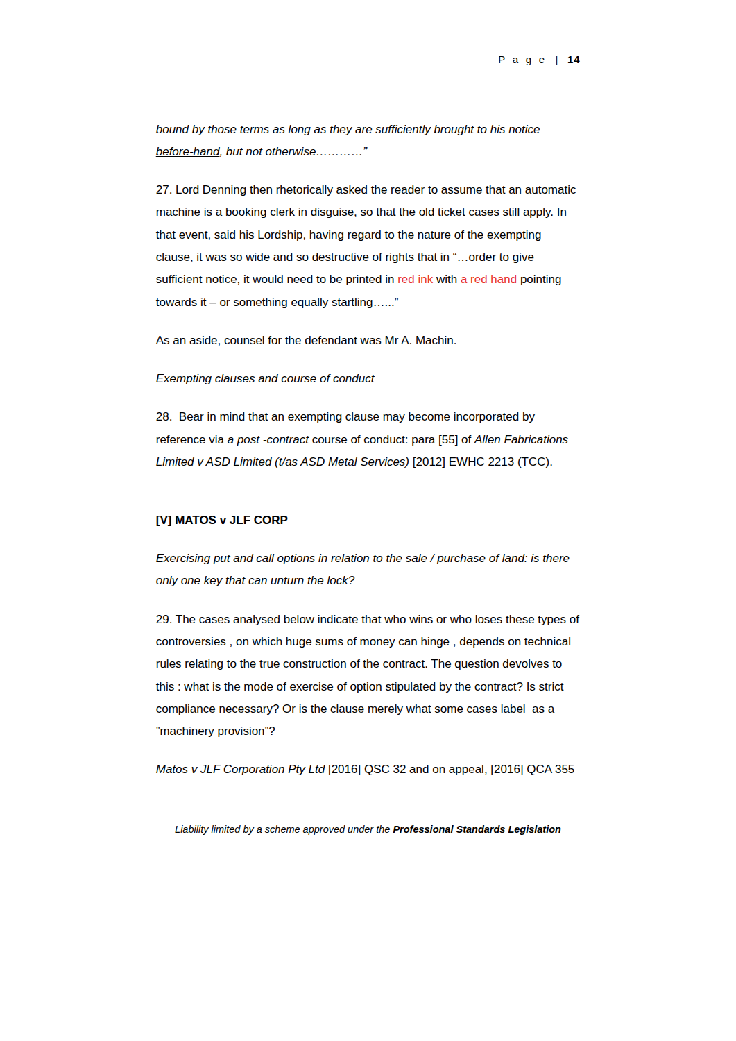P a g e | 14
bound by those terms as long as they are sufficiently brought to his notice before-hand, but not otherwise…………”
27. Lord Denning then rhetorically asked the reader to assume that an automatic machine is a booking clerk in disguise, so that the old ticket cases still apply. In that event, said his Lordship, having regard to the nature of the exempting clause, it was so wide and so destructive of rights that in “…order to give sufficient notice, it would need to be printed in red ink with a red hand pointing towards it – or something equally startling…...”
As an aside, counsel for the defendant was Mr A. Machin.
Exempting clauses and course of conduct
28. Bear in mind that an exempting clause may become incorporated by reference via a post -contract course of conduct: para [55] of Allen Fabrications Limited v ASD Limited (t/as ASD Metal Services) [2012] EWHC 2213 (TCC).
[V] MATOS v JLF CORP
Exercising put and call options in relation to the sale / purchase of land: is there only one key that can unturn the lock?
29. The cases analysed below indicate that who wins or who loses these types of controversies , on which huge sums of money can hinge , depends on technical rules relating to the true construction of the contract. The question devolves to this : what is the mode of exercise of option stipulated by the contract? Is strict compliance necessary? Or is the clause merely what some cases label as a ”machinery provision”?
Matos v JLF Corporation Pty Ltd [2016] QSC 32 and on appeal, [2016] QCA 355
Liability limited by a scheme approved under the Professional Standards Legislation